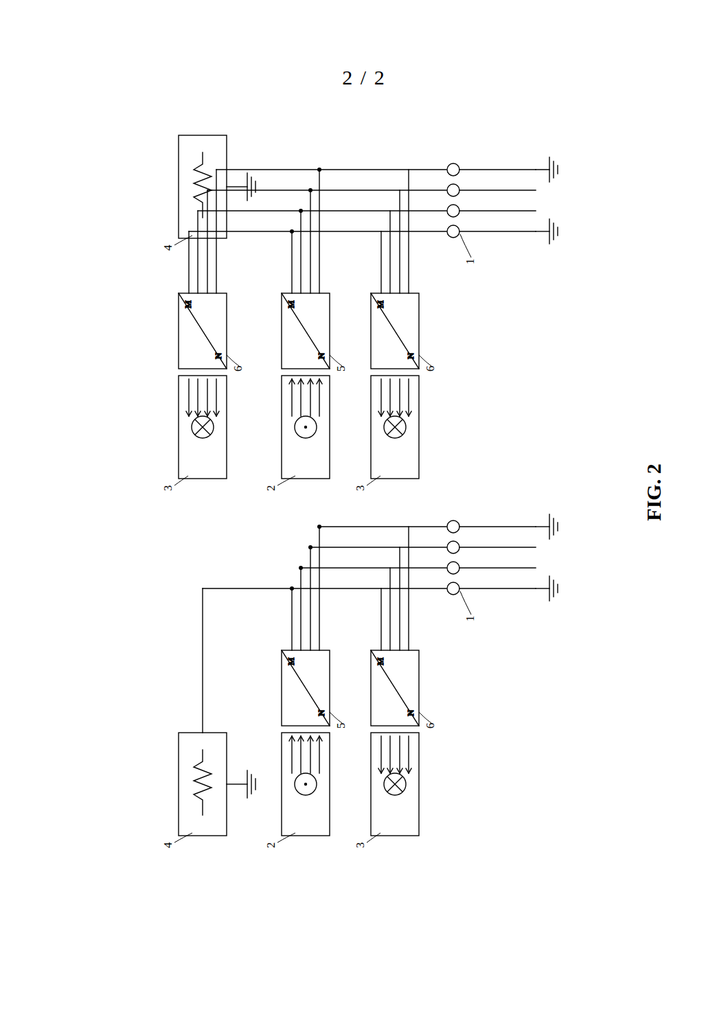2 / 2
FIG. 2
N M N M N M N M N M 4 2 5 3 6 1 2 5 3 6 1 3 6 4